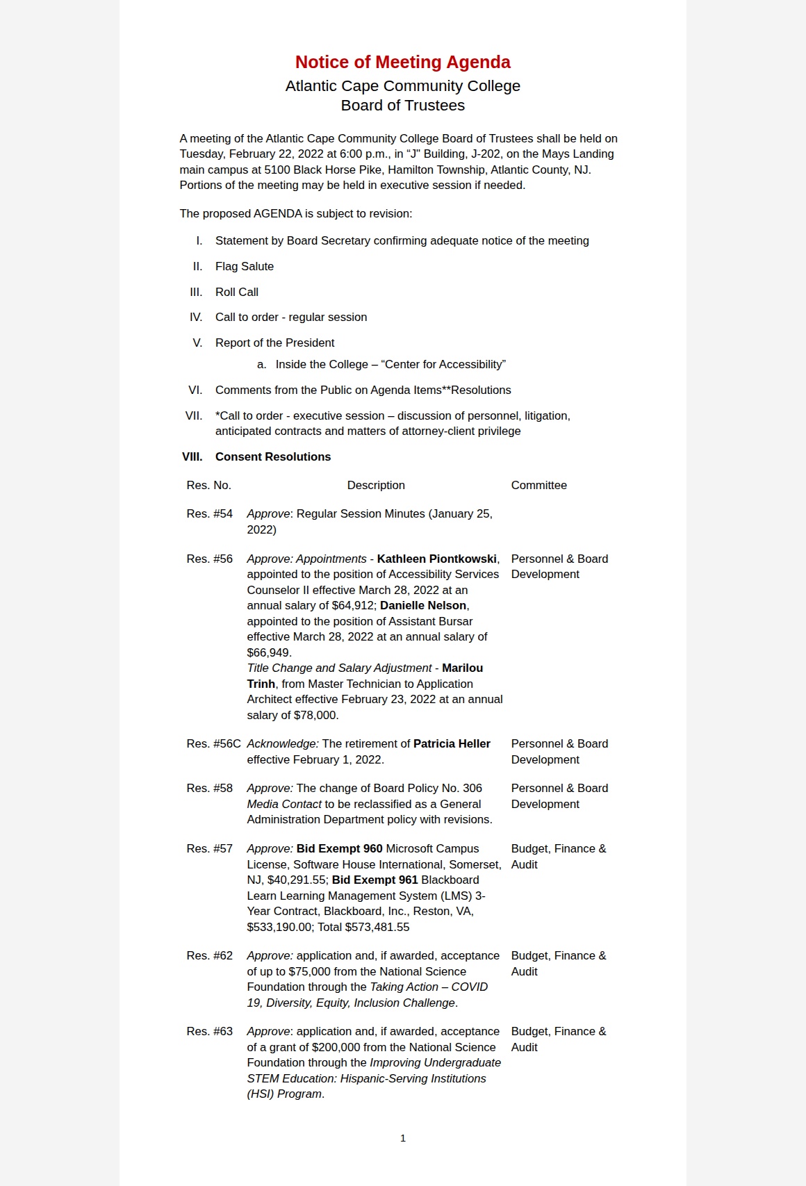Notice of Meeting Agenda
Atlantic Cape Community College
Board of Trustees
A meeting of the Atlantic Cape Community College Board of Trustees shall be held on Tuesday, February 22, 2022 at 6:00 p.m., in “J" Building, J-202, on the Mays Landing main campus at 5100 Black Horse Pike, Hamilton Township, Atlantic County, NJ. Portions of the meeting may be held in executive session if needed.
The proposed AGENDA is subject to revision:
I. Statement by Board Secretary confirming adequate notice of the meeting
II. Flag Salute
III. Roll Call
IV. Call to order - regular session
V. Report of the President
a. Inside the College – “Center for Accessibility”
VI. Comments from the Public on Agenda Items**Resolutions
VII.*Call to order - executive session – discussion of personnel, litigation, anticipated contracts and matters of attorney-client privilege
VIII. Consent Resolutions
| Res. No. | Description | Committee |
| --- | --- | --- |
| Res. #54 | Approve : Regular Session Minutes (January 25, 2022) | |
| Res. #56 | Approve: Appointments - Kathleen Piontkowski , appointed to the position of Accessibility Services Counselor II effective March 28, 2022 at an annual salary of $64,912; Danielle Nelson , appointed to the position of Assistant Bursar effective March 28, 2022 at an annual salary of $66,949. Title Change and Salary Adjustment - Marilou Trinh , from Master Technician to Application Architect effective February 23, 2022 at an annual salary of $78,000. | Personnel & Board Development |
| Res. #56C | Acknowledge: The retirement of Patricia Heller effective February 1, 2022. | Personnel & Board Development |
| Res. #58 | Approve: The change of Board Policy No. 306 Media Contact to be reclassified as a General Administration Department policy with revisions. | Personnel & Board Development |
| Res. #57 | Approve: Bid Exempt 960 Microsoft Campus License, Software House International, Somerset, NJ, $40,291.55; Bid Exempt 961 Blackboard Learn Learning Management System (LMS) 3-Year Contract, Blackboard, Inc., Reston, VA, $533,190.00; Total $573,481.55 | Budget, Finance & Audit |
| Res. #62 | Approve: application and, if awarded, acceptance of up to $75,000 from the National Science Foundation through the Taking Action – COVID 19, Diversity, Equity, Inclusion Challenge . | Budget, Finance & Audit |
| Res. #63 | Approve : application and, if awarded, acceptance of a grant of $200,000 from the National Science Foundation through the Improving Undergraduate STEM Education: Hispanic-Serving Institutions (HSI) Program . | Budget, Finance & Audit |
1